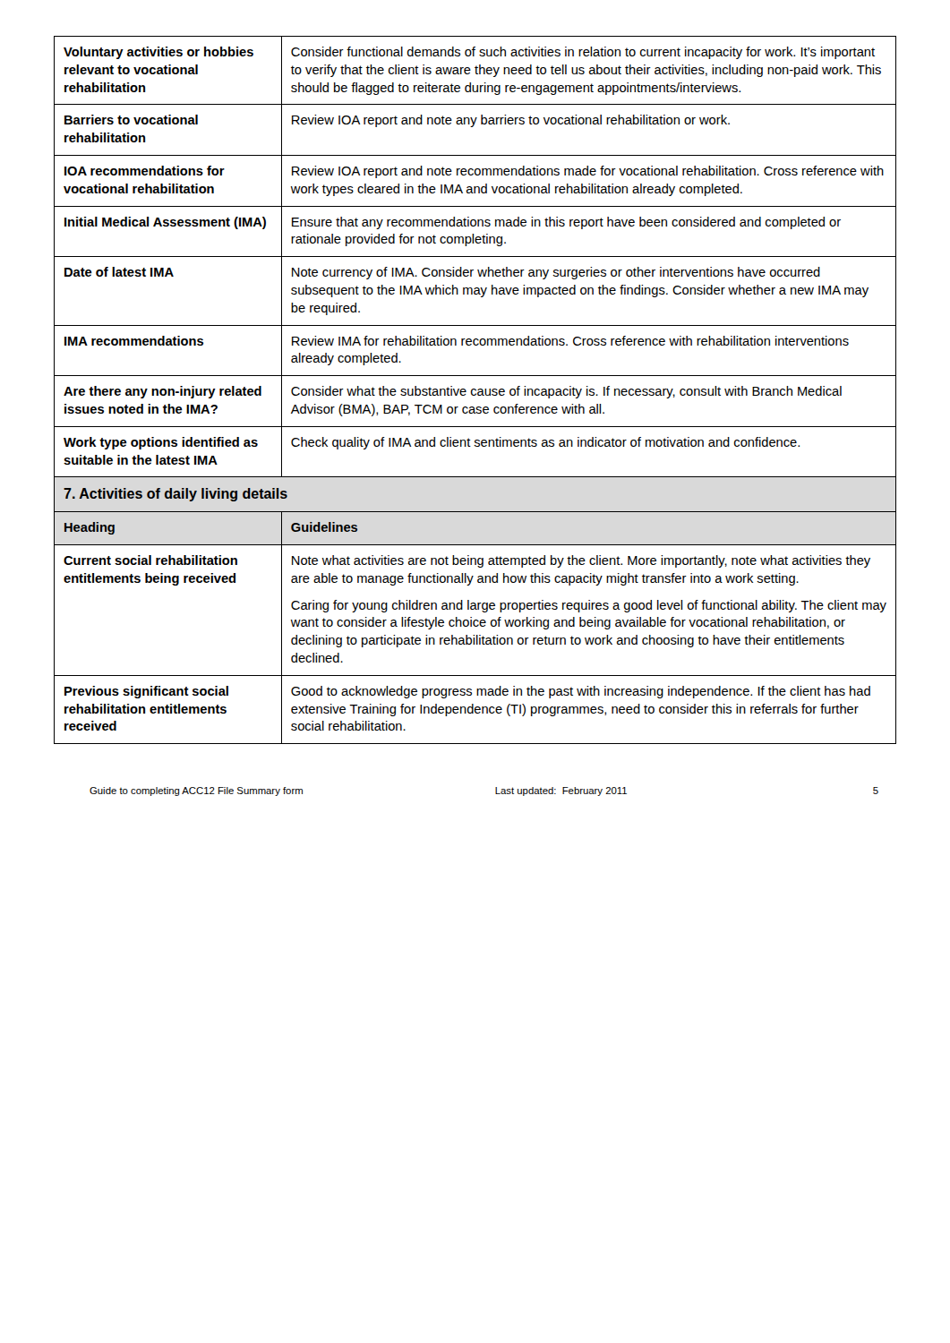| Voluntary activities or hobbies relevant to vocational rehabilitation | Consider functional demands of such activities in relation to current incapacity for work. It’s important to verify that the client is aware they need to tell us about their activities, including non-paid work. This should be flagged to reiterate during re-engagement appointments/interviews. |
| Barriers to vocational rehabilitation | Review IOA report and note any barriers to vocational rehabilitation or work. |
| IOA recommendations for vocational rehabilitation | Review IOA report and note recommendations made for vocational rehabilitation. Cross reference with work types cleared in the IMA and vocational rehabilitation already completed. |
| Initial Medical Assessment (IMA) | Ensure that any recommendations made in this report have been considered and completed or rationale provided for not completing. |
| Date of latest IMA | Note currency of IMA. Consider whether any surgeries or other interventions have occurred subsequent to the IMA which may have impacted on the findings. Consider whether a new IMA may be required. |
| IMA recommendations | Review IMA for rehabilitation recommendations. Cross reference with rehabilitation interventions already completed. |
| Are there any non-injury related issues noted in the IMA? | Consider what the substantive cause of incapacity is. If necessary, consult with Branch Medical Advisor (BMA), BAP, TCM or case conference with all. |
| Work type options identified as suitable in the latest IMA | Check quality of IMA and client sentiments as an indicator of motivation and confidence. |
| 7. Activities of daily living details |
| Heading | Guidelines |
| Current social rehabilitation entitlements being received | Note what activities are not being attempted by the client. More importantly, note what activities they are able to manage functionally and how this capacity might transfer into a work setting. Caring for young children and large properties requires a good level of functional ability. The client may want to consider a lifestyle choice of working and being available for vocational rehabilitation, or declining to participate in rehabilitation or return to work and choosing to have their entitlements declined. |
| Previous significant social rehabilitation entitlements received | Good to acknowledge progress made in the past with increasing independence. If the client has had extensive Training for Independence (TI) programmes, need to consider this in referrals for further social rehabilitation. |
Guide to completing ACC12 File Summary form Last updated: February 2011 5